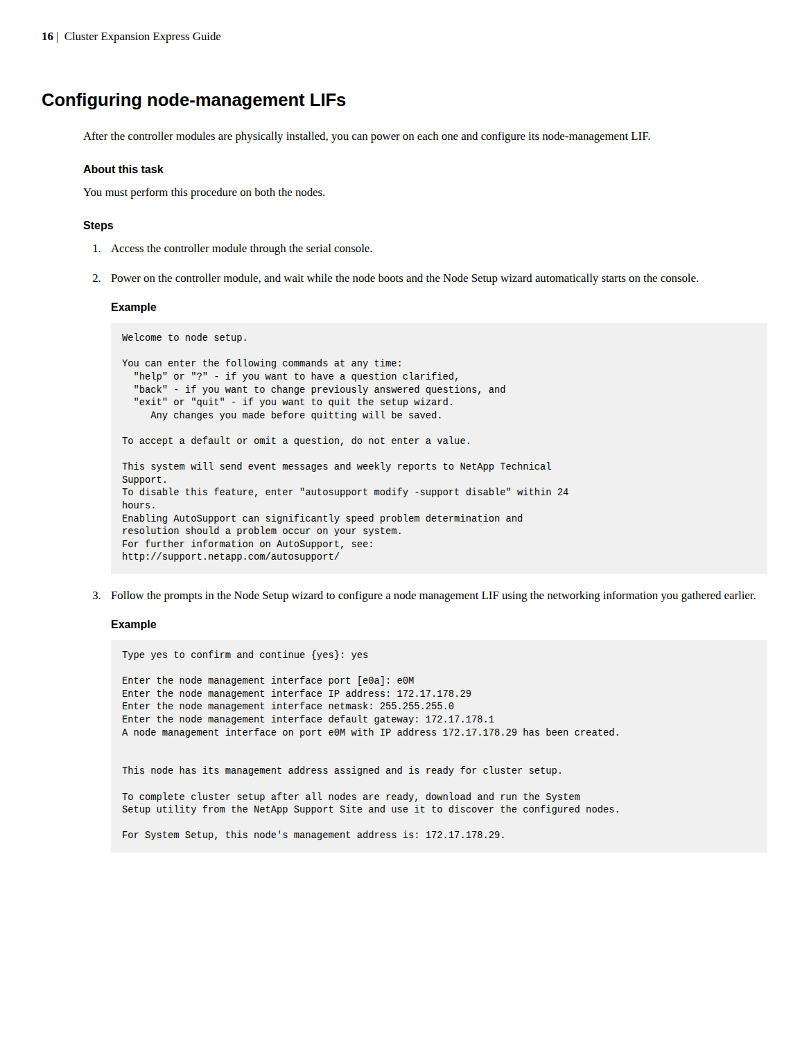16 | Cluster Expansion Express Guide
Configuring node-management LIFs
After the controller modules are physically installed, you can power on each one and configure its node-management LIF.
About this task
You must perform this procedure on both the nodes.
Steps
Access the controller module through the serial console.
Power on the controller module, and wait while the node boots and the Node Setup wizard automatically starts on the console.
Example
Welcome to node setup.

You can enter the following commands at any time:
  "help" or "?" - if you want to have a question clarified,
  "back" - if you want to change previously answered questions, and
  "exit" or "quit" - if you want to quit the setup wizard.
     Any changes you made before quitting will be saved.

To accept a default or omit a question, do not enter a value.

This system will send event messages and weekly reports to NetApp Technical
Support.
To disable this feature, enter "autosupport modify -support disable" within 24
hours.
Enabling AutoSupport can significantly speed problem determination and
resolution should a problem occur on your system.
For further information on AutoSupport, see:
http://support.netapp.com/autosupport/
Follow the prompts in the Node Setup wizard to configure a node management LIF using the networking information you gathered earlier.
Example
Type yes to confirm and continue {yes}: yes

Enter the node management interface port [e0a]: e0M
Enter the node management interface IP address: 172.17.178.29
Enter the node management interface netmask: 255.255.255.0
Enter the node management interface default gateway: 172.17.178.1
A node management interface on port e0M with IP address 172.17.178.29 has been created.


This node has its management address assigned and is ready for cluster setup.

To complete cluster setup after all nodes are ready, download and run the System
Setup utility from the NetApp Support Site and use it to discover the configured nodes.

For System Setup, this node's management address is: 172.17.178.29.